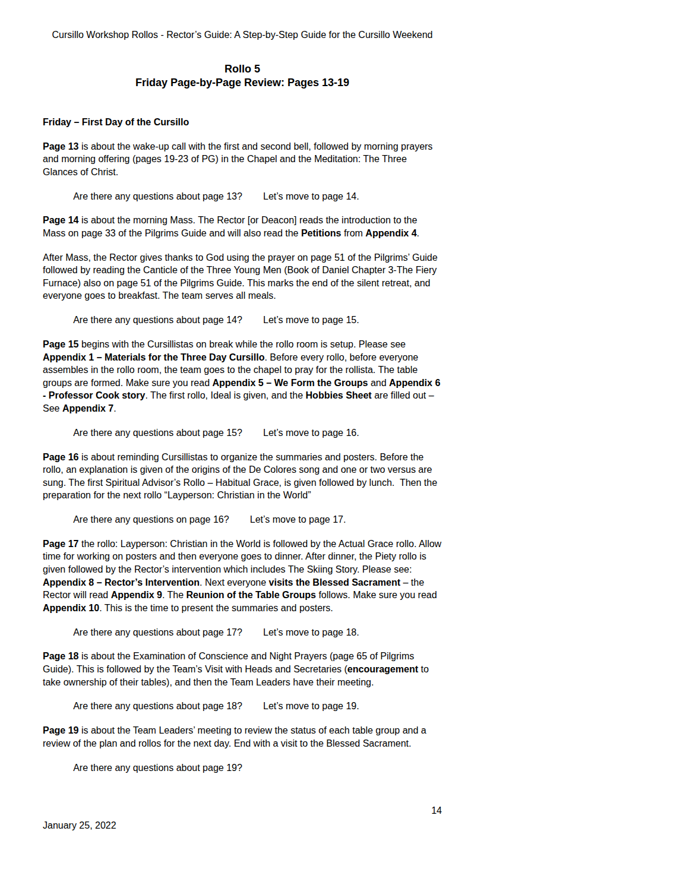Cursillo Workshop Rollos - Rector’s Guide: A Step-by-Step Guide for the Cursillo Weekend
Rollo 5
Friday Page-by-Page Review: Pages 13-19
Friday – First Day of the Cursillo
Page 13 is about the wake-up call with the first and second bell, followed by morning prayers and morning offering (pages 19-23 of PG) in the Chapel and the Meditation: The Three Glances of Christ.
Are there any questions about page 13? Let’s move to page 14.
Page 14 is about the morning Mass. The Rector [or Deacon] reads the introduction to the Mass on page 33 of the Pilgrims Guide and will also read the Petitions from Appendix 4.
After Mass, the Rector gives thanks to God using the prayer on page 51 of the Pilgrims’ Guide followed by reading the Canticle of the Three Young Men (Book of Daniel Chapter 3-The Fiery Furnace) also on page 51 of the Pilgrims Guide. This marks the end of the silent retreat, and everyone goes to breakfast. The team serves all meals.
Are there any questions about page 14? Let’s move to page 15.
Page 15 begins with the Cursillistas on break while the rollo room is setup. Please see Appendix 1 – Materials for the Three Day Cursillo. Before every rollo, before everyone assembles in the rollo room, the team goes to the chapel to pray for the rollista. The table groups are formed. Make sure you read Appendix 5 – We Form the Groups and Appendix 6 - Professor Cook story. The first rollo, Ideal is given, and the Hobbies Sheet are filled out – See Appendix 7.
Are there any questions about page 15? Let’s move to page 16.
Page 16 is about reminding Cursillistas to organize the summaries and posters. Before the rollo, an explanation is given of the origins of the De Colores song and one or two versus are sung. The first Spiritual Advisor’s Rollo – Habitual Grace, is given followed by lunch. Then the preparation for the next rollo “Layperson: Christian in the World”
Are there any questions on page 16? Let’s move to page 17.
Page 17 the rollo: Layperson: Christian in the World is followed by the Actual Grace rollo. Allow time for working on posters and then everyone goes to dinner. After dinner, the Piety rollo is given followed by the Rector’s intervention which includes The Skiing Story. Please see: Appendix 8 – Rector’s Intervention. Next everyone visits the Blessed Sacrament – the Rector will read Appendix 9. The Reunion of the Table Groups follows. Make sure you read Appendix 10. This is the time to present the summaries and posters.
Are there any questions about page 17? Let’s move to page 18.
Page 18 is about the Examination of Conscience and Night Prayers (page 65 of Pilgrims Guide). This is followed by the Team’s Visit with Heads and Secretaries (encouragement to take ownership of their tables), and then the Team Leaders have their meeting.
Are there any questions about page 18? Let’s move to page 19.
Page 19 is about the Team Leaders’ meeting to review the status of each table group and a review of the plan and rollos for the next day. End with a visit to the Blessed Sacrament.
Are there any questions about page 19?
14
January 25, 2022